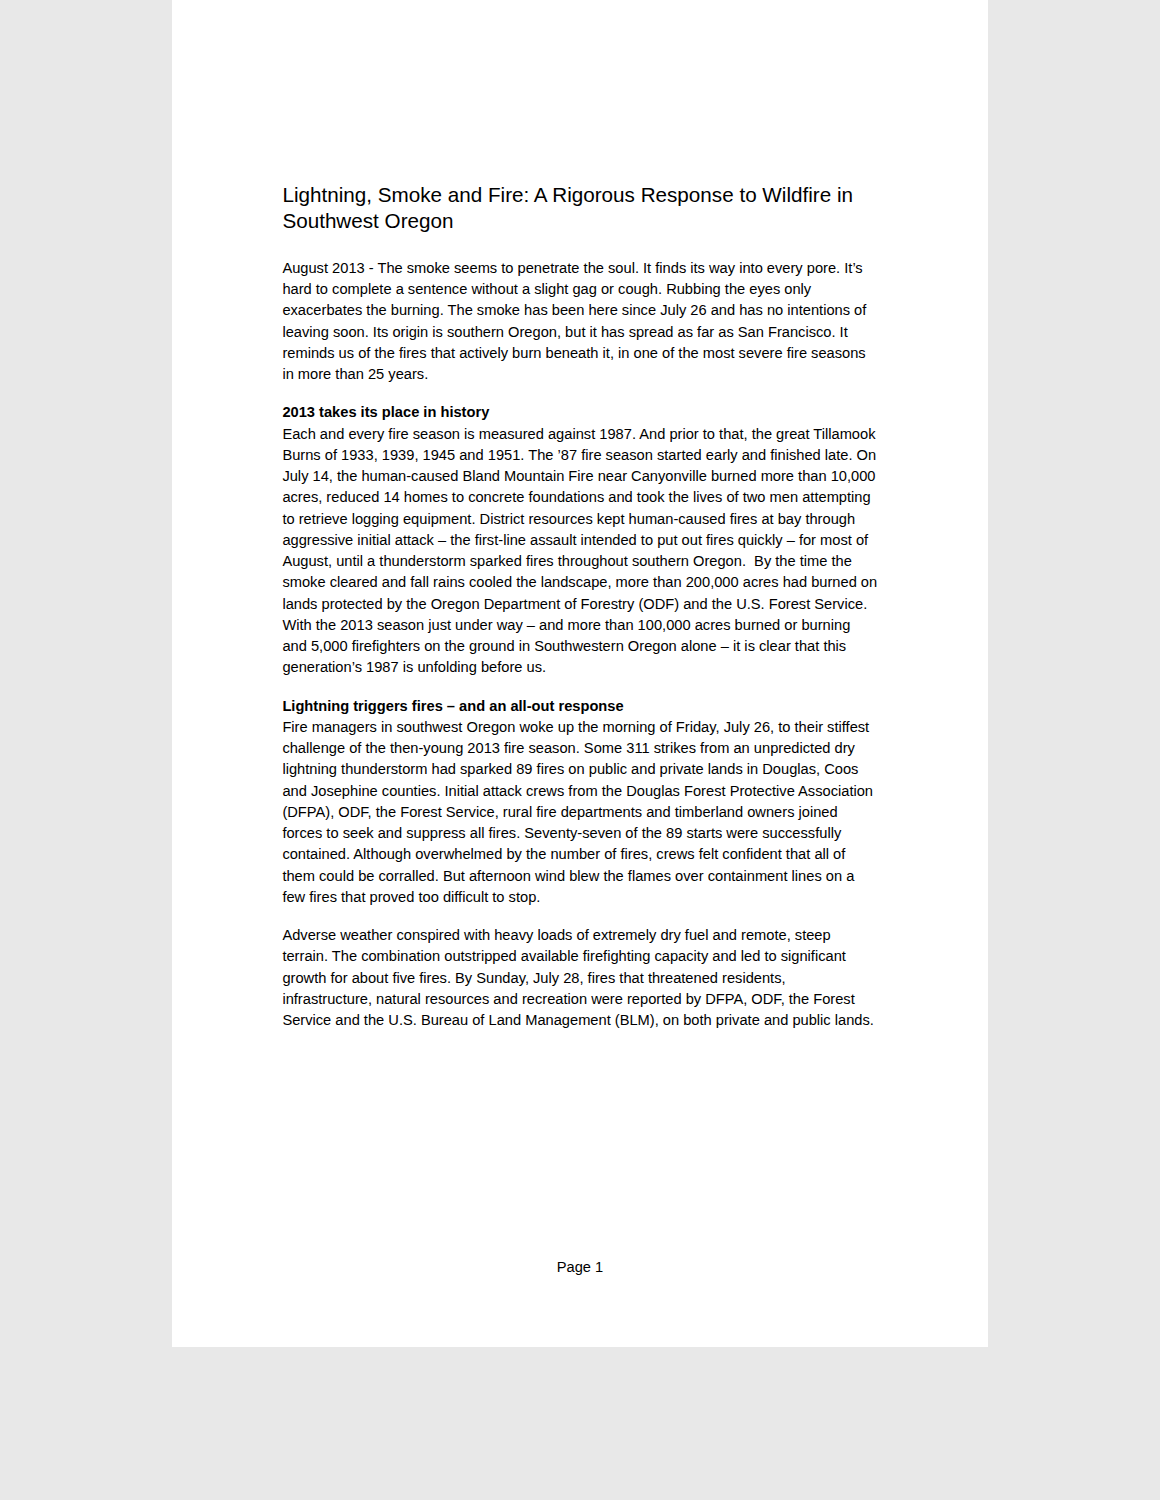Lightning, Smoke and Fire: A Rigorous Response to Wildfire in Southwest Oregon
August 2013 - The smoke seems to penetrate the soul. It finds its way into every pore. It’s hard to complete a sentence without a slight gag or cough. Rubbing the eyes only exacerbates the burning. The smoke has been here since July 26 and has no intentions of leaving soon. Its origin is southern Oregon, but it has spread as far as San Francisco. It reminds us of the fires that actively burn beneath it, in one of the most severe fire seasons in more than 25 years.
2013 takes its place in history
Each and every fire season is measured against 1987. And prior to that, the great Tillamook Burns of 1933, 1939, 1945 and 1951. The ’87 fire season started early and finished late. On July 14, the human-caused Bland Mountain Fire near Canyonville burned more than 10,000 acres, reduced 14 homes to concrete foundations and took the lives of two men attempting to retrieve logging equipment. District resources kept human-caused fires at bay through aggressive initial attack – the first-line assault intended to put out fires quickly – for most of August, until a thunderstorm sparked fires throughout southern Oregon. By the time the smoke cleared and fall rains cooled the landscape, more than 200,000 acres had burned on lands protected by the Oregon Department of Forestry (ODF) and the U.S. Forest Service. With the 2013 season just under way – and more than 100,000 acres burned or burning and 5,000 firefighters on the ground in Southwestern Oregon alone – it is clear that this generation’s 1987 is unfolding before us.
Lightning triggers fires – and an all-out response
Fire managers in southwest Oregon woke up the morning of Friday, July 26, to their stiffest challenge of the then-young 2013 fire season. Some 311 strikes from an unpredicted dry lightning thunderstorm had sparked 89 fires on public and private lands in Douglas, Coos and Josephine counties. Initial attack crews from the Douglas Forest Protective Association (DFPA), ODF, the Forest Service, rural fire departments and timberland owners joined forces to seek and suppress all fires. Seventy-seven of the 89 starts were successfully contained. Although overwhelmed by the number of fires, crews felt confident that all of them could be corralled. But afternoon wind blew the flames over containment lines on a few fires that proved too difficult to stop.
Adverse weather conspired with heavy loads of extremely dry fuel and remote, steep terrain. The combination outstripped available firefighting capacity and led to significant growth for about five fires. By Sunday, July 28, fires that threatened residents, infrastructure, natural resources and recreation were reported by DFPA, ODF, the Forest Service and the U.S. Bureau of Land Management (BLM), on both private and public lands.
Page 1